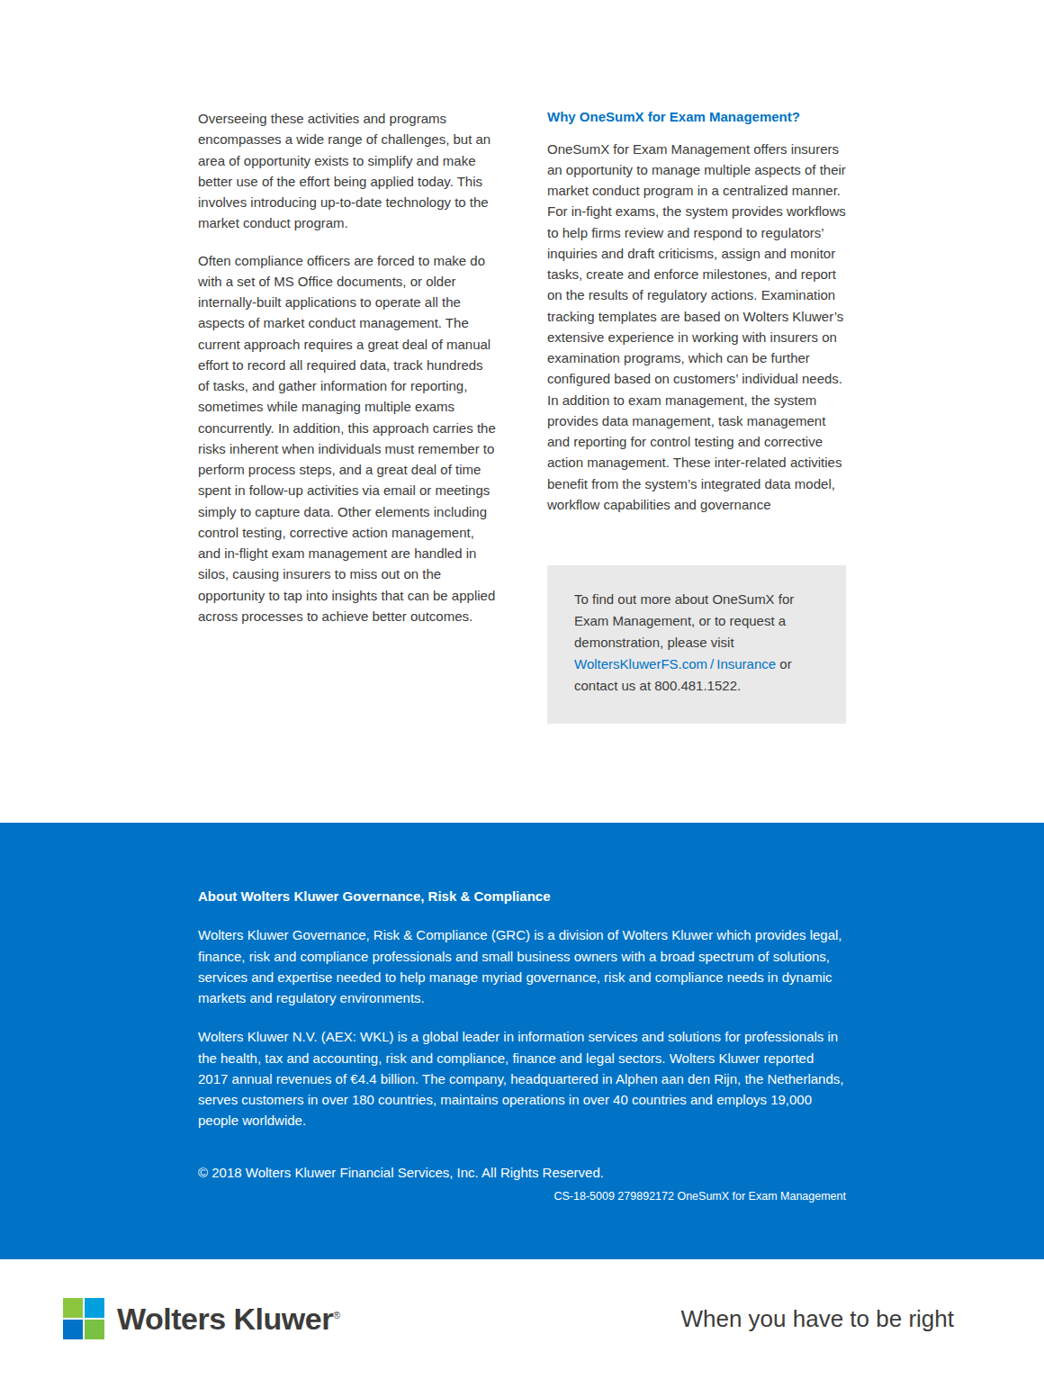Overseeing these activities and programs encompasses a wide range of challenges, but an area of opportunity exists to simplify and make better use of the effort being applied today. This involves introducing up-to-date technology to the market conduct program.
Often compliance officers are forced to make do with a set of MS Office documents, or older internally-built applications to operate all the aspects of market conduct management. The current approach requires a great deal of manual effort to record all required data, track hundreds of tasks, and gather information for reporting, sometimes while managing multiple exams concurrently. In addition, this approach carries the risks inherent when individuals must remember to perform process steps, and a great deal of time spent in follow-up activities via email or meetings simply to capture data. Other elements including control testing, corrective action management, and in-flight exam management are handled in silos, causing insurers to miss out on the opportunity to tap into insights that can be applied across processes to achieve better outcomes.
Why OneSumX for Exam Management?
OneSumX for Exam Management offers insurers an opportunity to manage multiple aspects of their market conduct program in a centralized manner. For in-fight exams, the system provides workflows to help firms review and respond to regulators’ inquiries and draft criticisms, assign and monitor tasks, create and enforce milestones, and report on the results of regulatory actions. Examination tracking templates are based on Wolters Kluwer’s extensive experience in working with insurers on examination programs, which can be further configured based on customers’ individual needs. In addition to exam management, the system provides data management, task management and reporting for control testing and corrective action management. These inter-related activities benefit from the system’s integrated data model, workflow capabilities and governance
To find out more about OneSumX for Exam Management, or to request a demonstration, please visit WoltersKluwerFS.com / Insurance or contact us at 800.481.1522.
About Wolters Kluwer Governance, Risk & Compliance
Wolters Kluwer Governance, Risk & Compliance (GRC) is a division of Wolters Kluwer which provides legal, finance, risk and compliance professionals and small business owners with a broad spectrum of solutions, services and expertise needed to help manage myriad governance, risk and compliance needs in dynamic markets and regulatory environments.
Wolters Kluwer N.V. (AEX: WKL) is a global leader in information services and solutions for professionals in the health, tax and accounting, risk and compliance, finance and legal sectors. Wolters Kluwer reported 2017 annual revenues of €4.4 billion. The company, headquartered in Alphen aan den Rijn, the Netherlands, serves customers in over 180 countries, maintains operations in over 40 countries and employs 19,000 people worldwide.
© 2018 Wolters Kluwer Financial Services, Inc. All Rights Reserved.
CS-18-5009 279892172 OneSumX for Exam Management
Wolters Kluwer®
When you have to be right